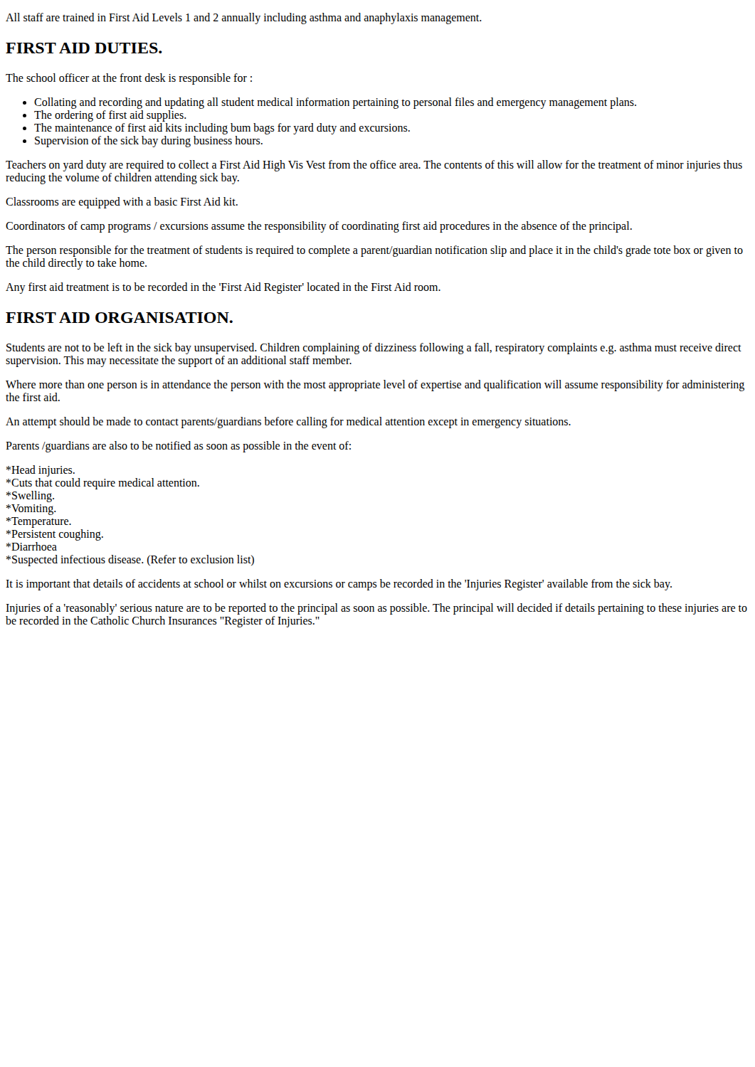All staff are trained in First Aid Levels 1 and 2 annually including asthma and anaphylaxis management.
FIRST AID DUTIES.
The school officer at the front desk is responsible for :
Collating and recording and updating all student medical information pertaining to personal files and emergency management plans.
The ordering of first aid supplies.
The maintenance of first aid kits including bum bags for yard duty and excursions.
Supervision of the sick bay during business hours.
Teachers on yard duty are required to collect a First Aid High Vis Vest from the office area. The contents of this will allow for the treatment of minor injuries thus reducing the volume of children attending sick bay.
Classrooms are equipped with a basic First Aid kit.
Coordinators of camp programs / excursions assume the responsibility of coordinating first aid procedures in the absence of the principal.
The person responsible for the treatment of students is required to complete a parent/guardian notification slip and place it in the child's grade tote box or given to the child directly to take home.
Any first aid treatment is to be recorded in the 'First Aid Register' located in the First Aid room.
FIRST AID ORGANISATION.
Students are not to be left in the sick bay unsupervised. Children complaining of dizziness following a fall, respiratory complaints e.g. asthma must receive direct supervision. This may necessitate the support of an additional staff member.
Where more than one person is in attendance the person with the most appropriate level of expertise and qualification will assume responsibility for administering the first aid.
An attempt should be made to contact parents/guardians before calling for medical attention except in emergency situations.
Parents /guardians are also to be notified as soon as possible in the event of:
*Head injuries.
*Cuts that could require medical attention.
*Swelling.
*Vomiting.
*Temperature.
*Persistent coughing.
*Diarrhoea
*Suspected infectious disease. (Refer to exclusion list)
It is important that details of accidents at school or whilst on excursions or camps be recorded in the 'Injuries Register' available from the sick bay.
Injuries of a 'reasonably' serious nature are to be reported to the principal as soon as possible. The principal will decided if details pertaining to these injuries are to be recorded in the Catholic Church Insurances "Register of Injuries."